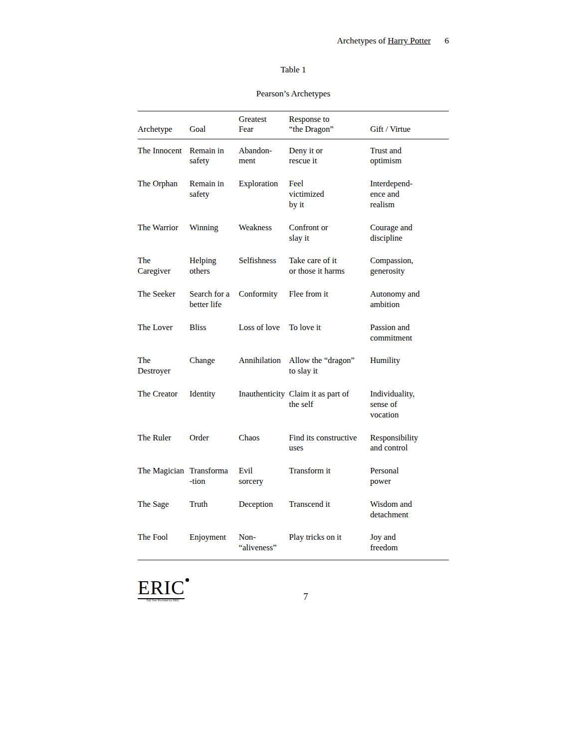Archetypes of Harry Potter 6
Table 1
Pearson’s Archetypes
| Archetype | Goal | Greatest Fear | Response to “the Dragon” | Gift / Virtue |
| --- | --- | --- | --- | --- |
| The Innocent | Remain in safety | Abandon- ment | Deny it or rescue it | Trust and optimism |
| The Orphan | Remain in safety | Exploration | Feel victimized by it | Interdepend- ence and realism |
| The Warrior | Winning | Weakness | Confront or slay it | Courage and discipline |
| The Caregiver | Helping others | Selfishness | Take care of it or those it harms | Compassion, generosity |
| The Seeker | Search for a better life | Conformity | Flee from it | Autonomy and ambition |
| The Lover | Bliss | Loss of love | To love it | Passion and commitment |
| The Destroyer | Change | Annihilation | Allow the “dragon” to slay it | Humility |
| The Creator | Identity | Inauthenticity | Claim it as part of the self | Individuality, sense of vocation |
| The Ruler | Order | Chaos | Find its constructive uses | Responsibility and control |
| The Magician | Transforma -tion | Evil sorcery | Transform it | Personal power |
| The Sage | Truth | Deception | Transcend it | Wisdom and detachment |
| The Fool | Enjoyment | Non- “aliveness” | Play tricks on it | Joy and freedom |
ERIC
Full Text Provided by ERIC
7